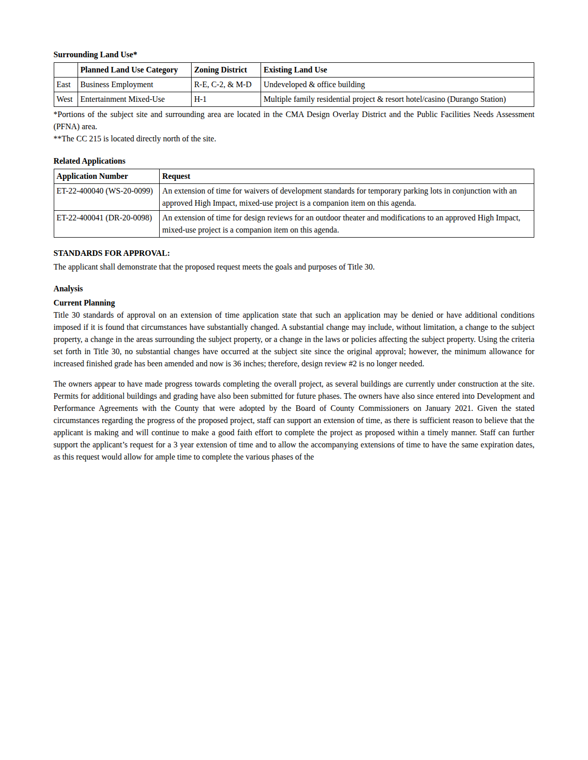Surrounding Land Use*
| | Planned Land Use Category | Zoning District | Existing Land Use |
| --- | --- | --- | --- |
| East | Business Employment | R-E, C-2, & M-D | Undeveloped & office building |
| West | Entertainment Mixed-Use | H-1 | Multiple family residential project & resort hotel/casino (Durango Station) |
*Portions of the subject site and surrounding area are located in the CMA Design Overlay District and the Public Facilities Needs Assessment (PFNA) area.
**The CC 215 is located directly north of the site.
Related Applications
| Application Number | Request |
| --- | --- |
| ET-22-400040 (WS-20-0099) | An extension of time for waivers of development standards for temporary parking lots in conjunction with an approved High Impact, mixed-use project is a companion item on this agenda. |
| ET-22-400041 (DR-20-0098) | An extension of time for design reviews for an outdoor theater and modifications to an approved High Impact, mixed-use project is a companion item on this agenda. |
STANDARDS FOR APPROVAL:
The applicant shall demonstrate that the proposed request meets the goals and purposes of Title 30.
Analysis
Current Planning
Title 30 standards of approval on an extension of time application state that such an application may be denied or have additional conditions imposed if it is found that circumstances have substantially changed. A substantial change may include, without limitation, a change to the subject property, a change in the areas surrounding the subject property, or a change in the laws or policies affecting the subject property. Using the criteria set forth in Title 30, no substantial changes have occurred at the subject site since the original approval; however, the minimum allowance for increased finished grade has been amended and now is 36 inches; therefore, design review #2 is no longer needed.
The owners appear to have made progress towards completing the overall project, as several buildings are currently under construction at the site. Permits for additional buildings and grading have also been submitted for future phases. The owners have also since entered into Development and Performance Agreements with the County that were adopted by the Board of County Commissioners on January 2021. Given the stated circumstances regarding the progress of the proposed project, staff can support an extension of time, as there is sufficient reason to believe that the applicant is making and will continue to make a good faith effort to complete the project as proposed within a timely manner. Staff can further support the applicant’s request for a 3 year extension of time and to allow the accompanying extensions of time to have the same expiration dates, as this request would allow for ample time to complete the various phases of the